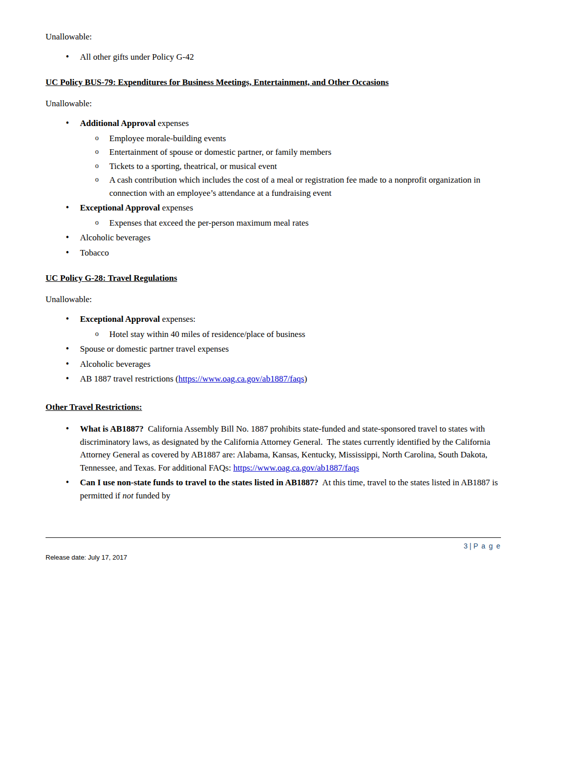Unallowable:
All other gifts under Policy G-42
UC Policy BUS-79: Expenditures for Business Meetings, Entertainment, and Other Occasions
Unallowable:
Additional Approval expenses
Employee morale-building events
Entertainment of spouse or domestic partner, or family members
Tickets to a sporting, theatrical, or musical event
A cash contribution which includes the cost of a meal or registration fee made to a nonprofit organization in connection with an employee’s attendance at a fundraising event
Exceptional Approval expenses
Expenses that exceed the per-person maximum meal rates
Alcoholic beverages
Tobacco
UC Policy G-28: Travel Regulations
Unallowable:
Exceptional Approval expenses:
Hotel stay within 40 miles of residence/place of business
Spouse or domestic partner travel expenses
Alcoholic beverages
AB 1887 travel restrictions (https://www.oag.ca.gov/ab1887/faqs)
Other Travel Restrictions:
What is AB1887? California Assembly Bill No. 1887 prohibits state-funded and state-sponsored travel to states with discriminatory laws, as designated by the California Attorney General. The states currently identified by the California Attorney General as covered by AB1887 are: Alabama, Kansas, Kentucky, Mississippi, North Carolina, South Dakota, Tennessee, and Texas. For additional FAQs: https://www.oag.ca.gov/ab1887/faqs
Can I use non-state funds to travel to the states listed in AB1887? At this time, travel to the states listed in AB1887 is permitted if not funded by
3 | P a g e
Release date: July 17, 2017